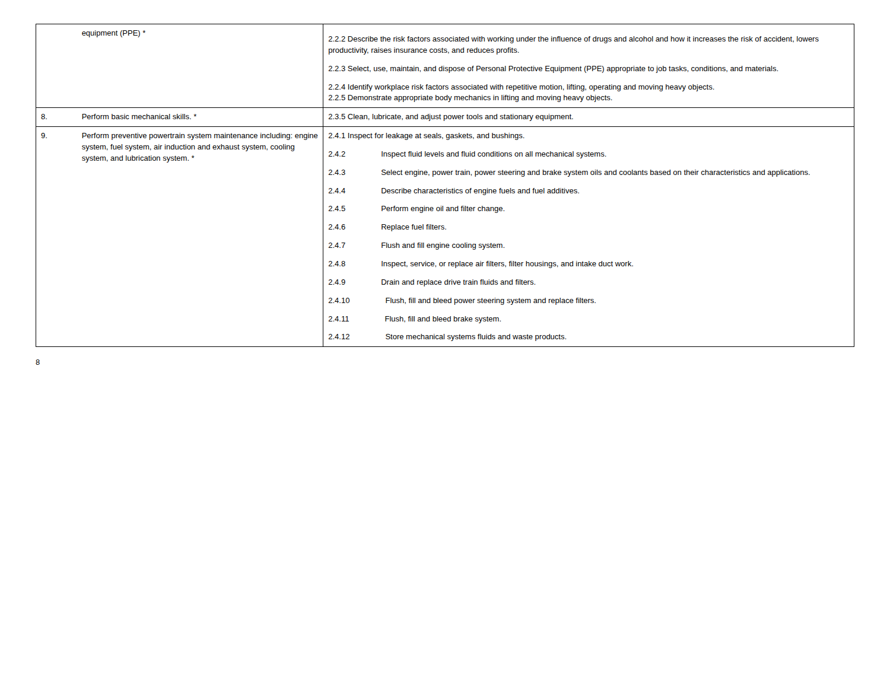| | equipment (PPE) * | 2.2.2 Describe the risk factors associated with working under the influence of drugs and alcohol and how it increases the risk of accident, lowers productivity, raises insurance costs, and reduces profits. 2.2.3 Select, use, maintain, and dispose of Personal Protective Equipment (PPE) appropriate to job tasks, conditions, and materials. 2.2.4 Identify workplace risk factors associated with repetitive motion, lifting, operating and moving heavy objects. 2.2.5 Demonstrate appropriate body mechanics in lifting and moving heavy objects. |
| 8. | Perform basic mechanical skills. * | 2.3.5 Clean, lubricate, and adjust power tools and stationary equipment. |
| 9. | Perform preventive powertrain system maintenance including: engine system, fuel system, air induction and exhaust system, cooling system, and lubrication system. * | 2.4.1 Inspect for leakage at seals, gaskets, and bushings. 2.4.2 Inspect fluid levels and fluid conditions on all mechanical systems. 2.4.3 Select engine, power train, power steering and brake system oils and coolants based on their characteristics and applications. 2.4.4 Describe characteristics of engine fuels and fuel additives. 2.4.5 Perform engine oil and filter change. 2.4.6 Replace fuel filters. 2.4.7 Flush and fill engine cooling system. 2.4.8 Inspect, service, or replace air filters, filter housings, and intake duct work. 2.4.9 Drain and replace drive train fluids and filters. 2.4.10 Flush, fill and bleed power steering system and replace filters. 2.4.11 Flush, fill and bleed brake system. 2.4.12 Store mechanical systems fluids and waste products. |
8